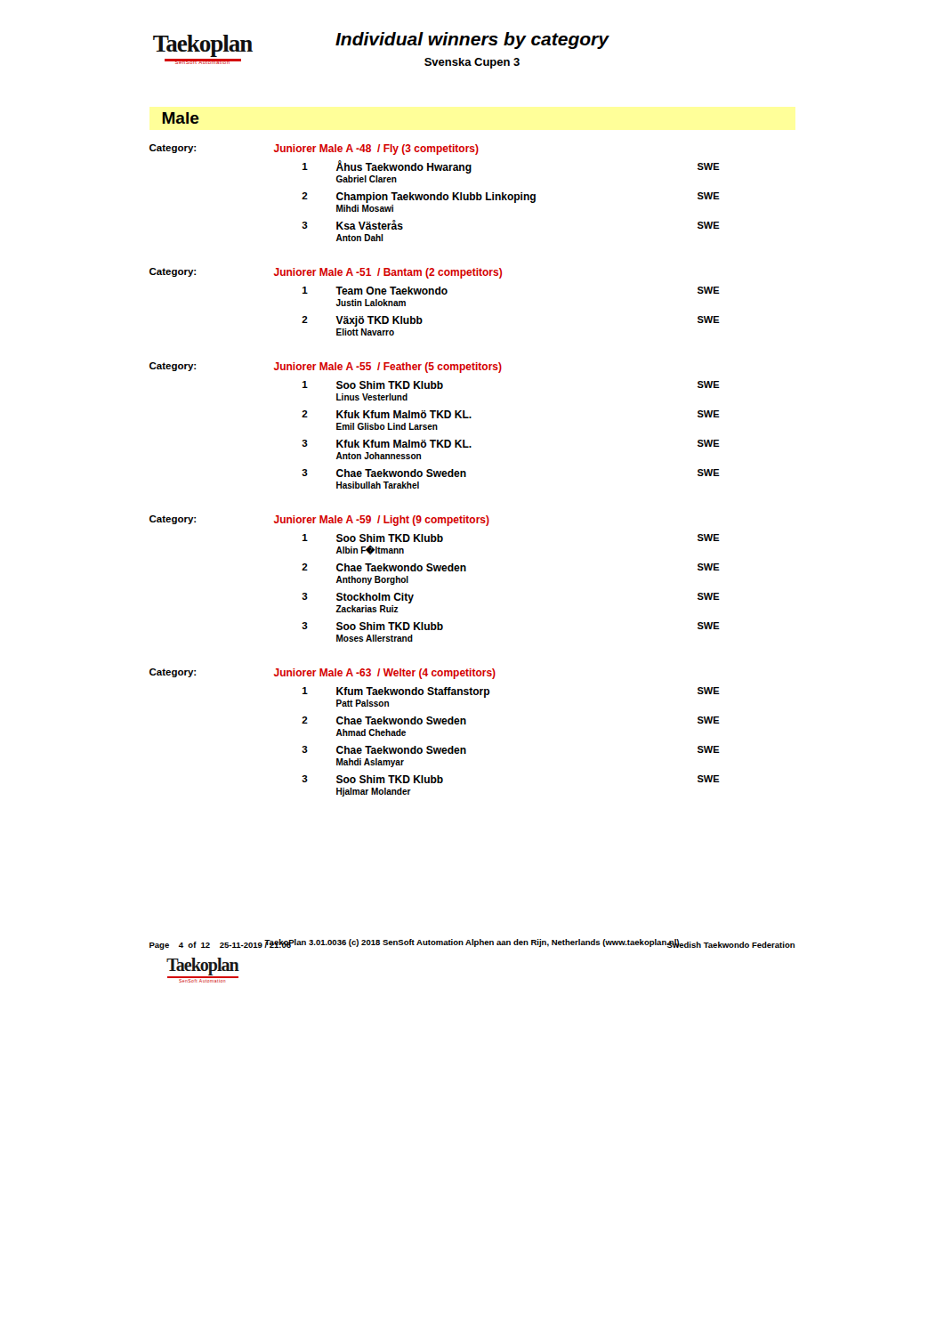Tae ko plan
SenSoft Automation
Individual winners by category
Svenska Cupen 3
Male
| Category: | Juniorer Male A -48 / Fly (3 competitors) | |
| | 1 | Åhus Taekwondo Hwarang | SWE |
| | | Gabriel Claren | |
| | 2 | Champion Taekwondo Klubb Linkoping | SWE |
| | | Mihdi Mosawi | |
| | 3 | Ksa Västerås | SWE |
| | | Anton Dahl | |
| Category: | Juniorer Male A -51 / Bantam (2 competitors) | |
| | 1 | Team One Taekwondo | SWE |
| | | Justin Laloknam | |
| | 2 | Växjö TKD Klubb | SWE |
| | | Eliott Navarro | |
| Category: | Juniorer Male A -55 / Feather (5 competitors) | |
| | 1 | Soo Shim TKD Klubb | SWE |
| | | Linus Vesterlund | |
| | 2 | Kfuk Kfum Malmö TKD KL. | SWE |
| | | Emil Glisbo Lind Larsen | |
| | 3 | Kfuk Kfum Malmö TKD KL. | SWE |
| | | Anton Johannesson | |
| | 3 | Chae Taekwondo Sweden | SWE |
| | | Hasibullah Tarakhel | |
| Category: | Juniorer Male A -59 / Light (9 competitors) | |
| | 1 | Soo Shim TKD Klubb | SWE |
| | | Albin F�ltmann | |
| | 2 | Chae Taekwondo Sweden | SWE |
| | | Anthony Borghol | |
| | 3 | Stockholm City | SWE |
| | | Zackarias Ruiz | |
| | 3 | Soo Shim TKD Klubb | SWE |
| | | Moses Allerstrand | |
| Category: | Juniorer Male A -63 / Welter (4 competitors) | |
| | 1 | Kfum Taekwondo Staffanstorp | SWE |
| | | Patt Palsson | |
| | 2 | Chae Taekwondo Sweden | SWE |
| | | Ahmad Chehade | |
| | 3 | Chae Taekwondo Sweden | SWE |
| | | Mahdi Aslamyar | |
| | 3 | Soo Shim TKD Klubb | SWE |
| | | Hjalmar Molander | |
Page 4 of 12 25-11-2019 / 21:06
Swedish Taekwondo Federation
Taekoplan
SenSoft Automation
TaekoPlan 3.01.0036 (c) 2018 SenSoft Automation Alphen aan den Rijn, Netherlands (www.taekoplan.nl)